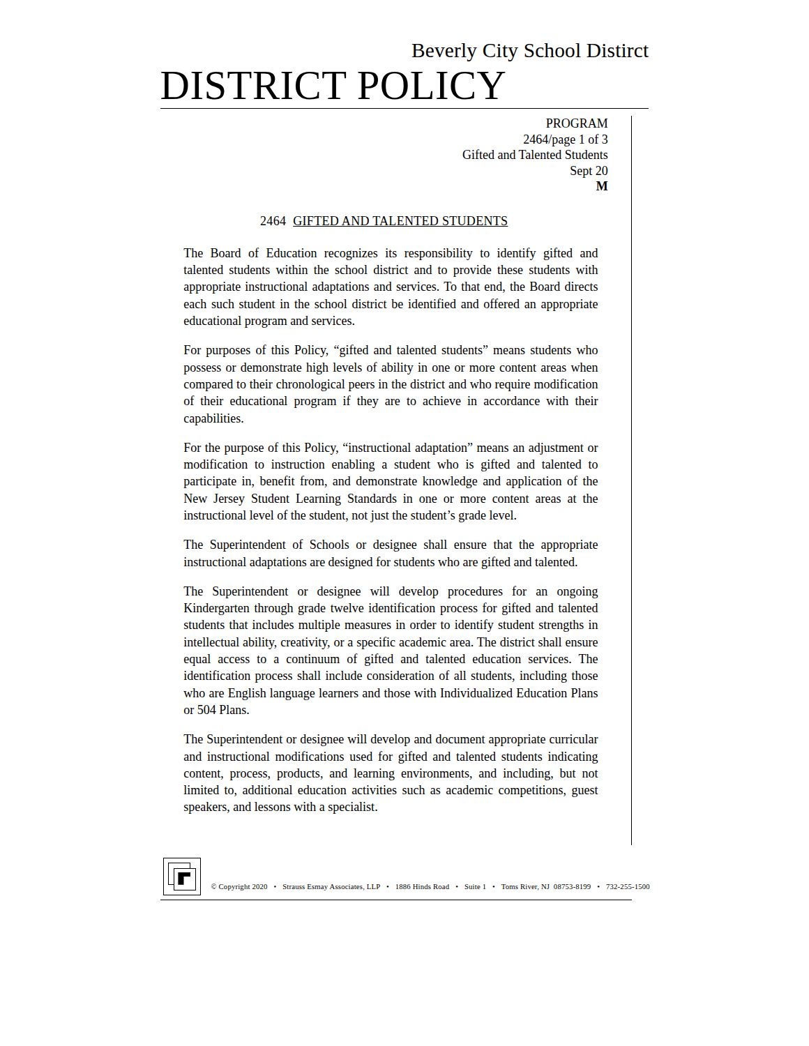Beverly City School Distirct
DISTRICT POLICY
PROGRAM
2464/page 1 of 3
Gifted and Talented Students
Sept 20
M
2464 GIFTED AND TALENTED STUDENTS
The Board of Education recognizes its responsibility to identify gifted and talented students within the school district and to provide these students with appropriate instructional adaptations and services. To that end, the Board directs each such student in the school district be identified and offered an appropriate educational program and services.
For purposes of this Policy, “gifted and talented students” means students who possess or demonstrate high levels of ability in one or more content areas when compared to their chronological peers in the district and who require modification of their educational program if they are to achieve in accordance with their capabilities.
For the purpose of this Policy, “instructional adaptation” means an adjustment or modification to instruction enabling a student who is gifted and talented to participate in, benefit from, and demonstrate knowledge and application of the New Jersey Student Learning Standards in one or more content areas at the instructional level of the student, not just the student’s grade level.
The Superintendent of Schools or designee shall ensure that the appropriate instructional adaptations are designed for students who are gifted and talented.
The Superintendent or designee will develop procedures for an ongoing Kindergarten through grade twelve identification process for gifted and talented students that includes multiple measures in order to identify student strengths in intellectual ability, creativity, or a specific academic area. The district shall ensure equal access to a continuum of gifted and talented education services. The identification process shall include consideration of all students, including those who are English language learners and those with Individualized Education Plans or 504 Plans.
The Superintendent or designee will develop and document appropriate curricular and instructional modifications used for gifted and talented students indicating content, process, products, and learning environments, and including, but not limited to, additional education activities such as academic competitions, guest speakers, and lessons with a specialist.
© Copyright 2020 • Strauss Esmay Associates, LLP • 1886 Hinds Road • Suite 1 • Toms River, NJ 08753-8199 • 732-255-1500